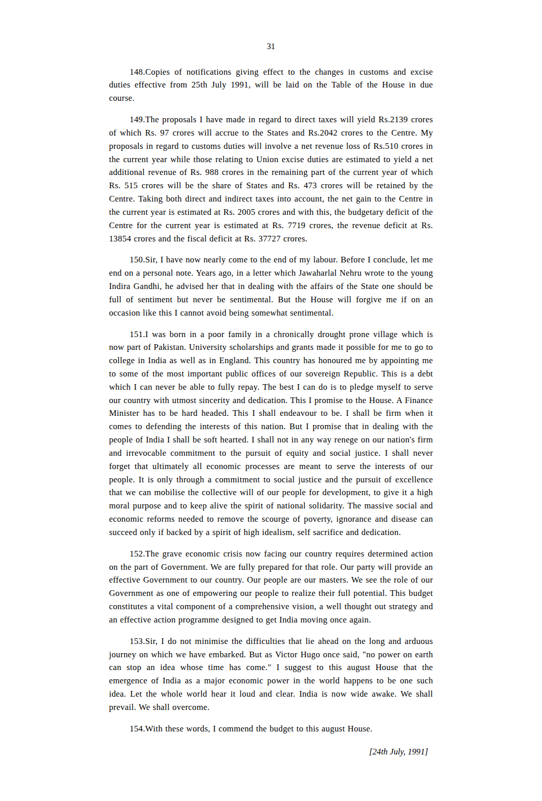31
148. Copies of notifications giving effect to the changes in customs and excise duties effective from 25th July 1991, will be laid on the Table of the House in due course.
149. The proposals I have made in regard to direct taxes will yield Rs.2139 crores of which Rs. 97 crores will accrue to the States and Rs.2042 crores to the Centre. My proposals in regard to customs duties will involve a net revenue loss of Rs.510 crores in the current year while those relating to Union excise duties are estimated to yield a net additional revenue of Rs. 988 crores in the remaining part of the current year of which Rs. 515 crores will be the share of States and Rs. 473 crores will be retained by the Centre. Taking both direct and indirect taxes into account, the net gain to the Centre in the current year is estimated at Rs. 2005 crores and with this, the budgetary deficit of the Centre for the current year is estimated at Rs. 7719 crores, the revenue deficit at Rs. 13854 crores and the fiscal deficit at Rs. 37727 crores.
150. Sir, I have now nearly come to the end of my labour. Before I conclude, let me end on a personal note. Years ago, in a letter which Jawaharlal Nehru wrote to the young Indira Gandhi, he advised her that in dealing with the affairs of the State one should be full of sentiment but never be sentimental. But the House will forgive me if on an occasion like this I cannot avoid being somewhat sentimental.
151. I was born in a poor family in a chronically drought prone village which is now part of Pakistan. University scholarships and grants made it possible for me to go to college in India as well as in England. This country has honoured me by appointing me to some of the most important public offices of our sovereign Republic. This is a debt which I can never be able to fully repay. The best I can do is to pledge myself to serve our country with utmost sincerity and dedication. This I promise to the House. A Finance Minister has to be hard headed. This I shall endeavour to be. I shall be firm when it comes to defending the interests of this nation. But I promise that in dealing with the people of India I shall be soft hearted. I shall not in any way renege on our nation's firm and irrevocable commitment to the pursuit of equity and social justice. I shall never forget that ultimately all economic processes are meant to serve the interests of our people. It is only through a commitment to social justice and the pursuit of excellence that we can mobilise the collective will of our people for development, to give it a high moral purpose and to keep alive the spirit of national solidarity. The massive social and economic reforms needed to remove the scourge of poverty, ignorance and disease can succeed only if backed by a spirit of high idealism, self sacrifice and dedication.
152. The grave economic crisis now facing our country requires determined action on the part of Government. We are fully prepared for that role. Our party will provide an effective Government to our country. Our people are our masters. We see the role of our Government as one of empowering our people to realize their full potential. This budget constitutes a vital component of a comprehensive vision, a well thought out strategy and an effective action programme designed to get India moving once again.
153. Sir, I do not minimise the difficulties that lie ahead on the long and arduous journey on which we have embarked. But as Victor Hugo once said, "no power on earth can stop an idea whose time has come." I suggest to this august House that the emergence of India as a major economic power in the world happens to be one such idea. Let the whole world hear it loud and clear. India is now wide awake. We shall prevail. We shall overcome.
154. With these words, I commend the budget to this august House.
[24th July, 1991]